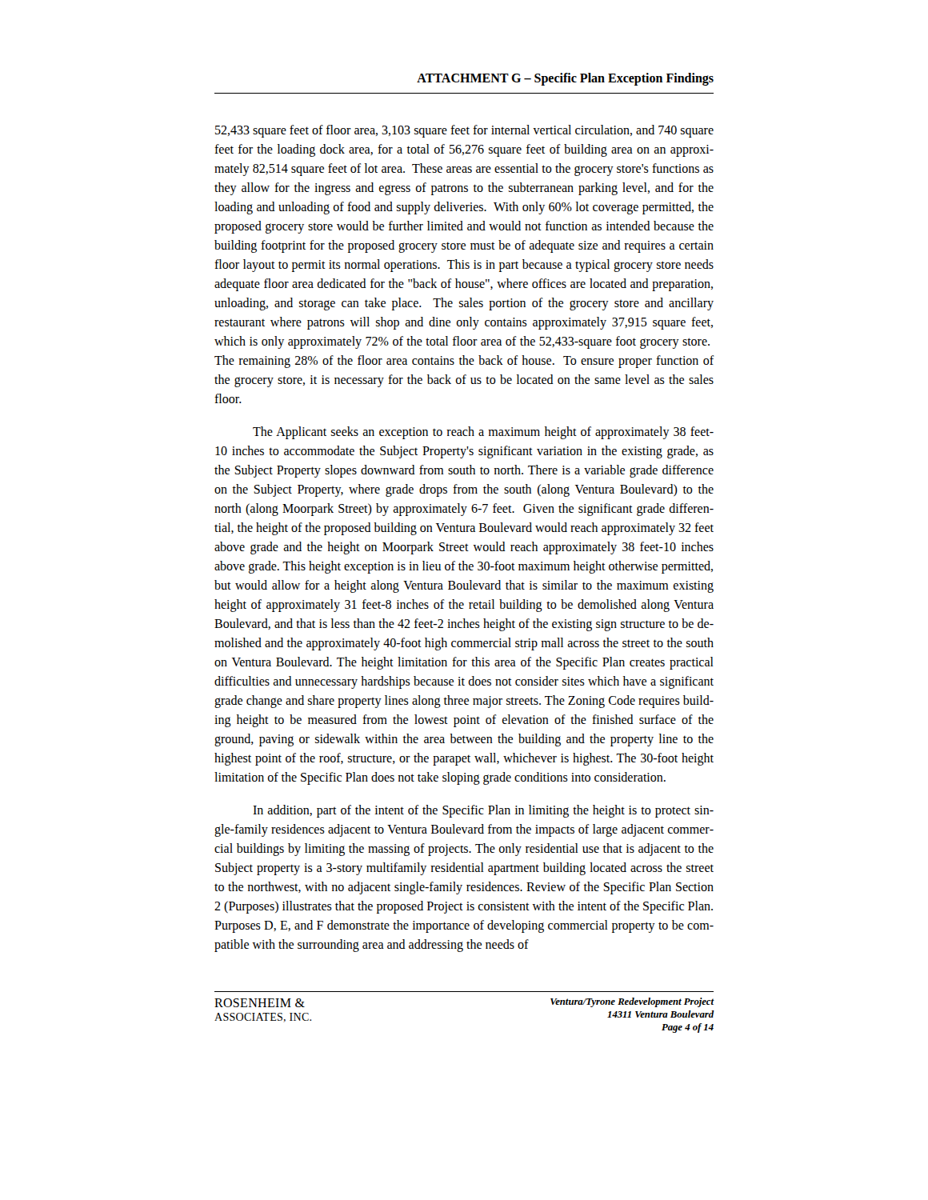ATTACHMENT G – Specific Plan Exception Findings
52,433 square feet of floor area, 3,103 square feet for internal vertical circulation, and 740 square feet for the loading dock area, for a total of 56,276 square feet of building area on an approximately 82,514 square feet of lot area. These areas are essential to the grocery store's functions as they allow for the ingress and egress of patrons to the subterranean parking level, and for the loading and unloading of food and supply deliveries. With only 60% lot coverage permitted, the proposed grocery store would be further limited and would not function as intended because the building footprint for the proposed grocery store must be of adequate size and requires a certain floor layout to permit its normal operations. This is in part because a typical grocery store needs adequate floor area dedicated for the "back of house", where offices are located and preparation, unloading, and storage can take place. The sales portion of the grocery store and ancillary restaurant where patrons will shop and dine only contains approximately 37,915 square feet, which is only approximately 72% of the total floor area of the 52,433-square foot grocery store. The remaining 28% of the floor area contains the back of house. To ensure proper function of the grocery store, it is necessary for the back of us to be located on the same level as the sales floor.
The Applicant seeks an exception to reach a maximum height of approximately 38 feet-10 inches to accommodate the Subject Property's significant variation in the existing grade, as the Subject Property slopes downward from south to north. There is a variable grade difference on the Subject Property, where grade drops from the south (along Ventura Boulevard) to the north (along Moorpark Street) by approximately 6-7 feet. Given the significant grade differential, the height of the proposed building on Ventura Boulevard would reach approximately 32 feet above grade and the height on Moorpark Street would reach approximately 38 feet-10 inches above grade. This height exception is in lieu of the 30-foot maximum height otherwise permitted, but would allow for a height along Ventura Boulevard that is similar to the maximum existing height of approximately 31 feet-8 inches of the retail building to be demolished along Ventura Boulevard, and that is less than the 42 feet-2 inches height of the existing sign structure to be demolished and the approximately 40-foot high commercial strip mall across the street to the south on Ventura Boulevard. The height limitation for this area of the Specific Plan creates practical difficulties and unnecessary hardships because it does not consider sites which have a significant grade change and share property lines along three major streets. The Zoning Code requires building height to be measured from the lowest point of elevation of the finished surface of the ground, paving or sidewalk within the area between the building and the property line to the highest point of the roof, structure, or the parapet wall, whichever is highest. The 30-foot height limitation of the Specific Plan does not take sloping grade conditions into consideration.
In addition, part of the intent of the Specific Plan in limiting the height is to protect single-family residences adjacent to Ventura Boulevard from the impacts of large adjacent commercial buildings by limiting the massing of projects. The only residential use that is adjacent to the Subject property is a 3-story multifamily residential apartment building located across the street to the northwest, with no adjacent single-family residences. Review of the Specific Plan Section 2 (Purposes) illustrates that the proposed Project is consistent with the intent of the Specific Plan. Purposes D, E, and F demonstrate the importance of developing commercial property to be compatible with the surrounding area and addressing the needs of
ROSENHEIM &
ASSOCIATES, INC.
Ventura/Tyrone Redevelopment Project
14311 Ventura Boulevard
Page 4 of 14